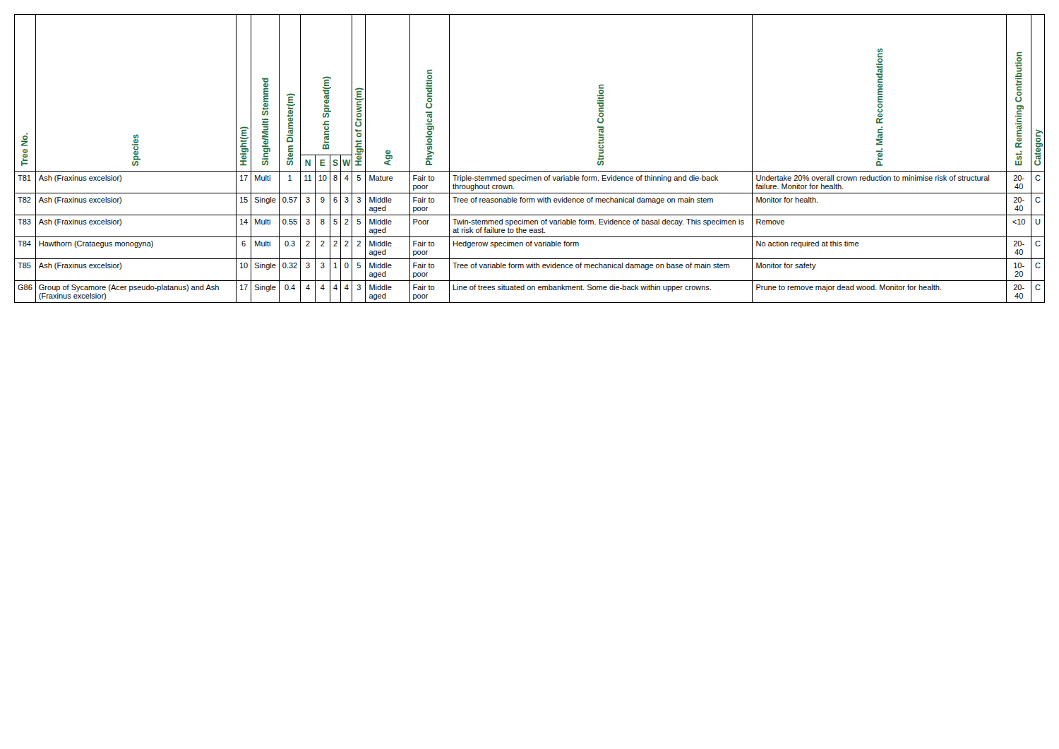| Tree No. | Species | Height(m) | Single/Multi Stemmed | Stem Diameter(m) | Branch Spread(m) | Height of Crown(m) | Age | Physiological Condition | Structural Condition | Prel. Man. Recommendations | Est. Remaining Contribution | Category |
| --- | --- | --- | --- | --- | --- | --- | --- | --- | --- | --- | --- | --- |
| N | E | S | W |
| T81 | Ash (Fraxinus excelsior) | 17 | Multi | 1 | 11 | 10 | 8 | 4 | 5 | Mature | Fair to poor | Triple-stemmed specimen of variable form. Evidence of thinning and die-back throughout crown. | Undertake 20% overall crown reduction to minimise risk of structural failure. Monitor for health. | 20-40 | C |
| T82 | Ash (Fraxinus excelsior) | 15 | Single | 0.57 | 3 | 9 | 6 | 3 | 3 | Middle aged | Fair to poor | Tree of reasonable form with evidence of mechanical damage on main stem | Monitor for health. | 20-40 | C |
| T83 | Ash (Fraxinus excelsior) | 14 | Multi | 0.55 | 3 | 8 | 5 | 2 | 5 | Middle aged | Poor | Twin-stemmed specimen of variable form. Evidence of basal decay. This specimen is at risk of failure to the east. | Remove | <10 | U |
| T84 | Hawthorn (Crataegus monogyna) | 6 | Multi | 0.3 | 2 | 2 | 2 | 2 | 2 | Middle aged | Fair to poor | Hedgerow specimen of variable form | No action required at this time | 20-40 | C |
| T85 | Ash (Fraxinus excelsior) | 10 | Single | 0.32 | 3 | 3 | 1 | 0 | 5 | Middle aged | Fair to poor | Tree of variable form with evidence of mechanical damage on base of main stem | Monitor for safety | 10-20 | C |
| G86 | Group of Sycamore (Acer pseudo-platanus) and Ash (Fraxinus excelsior) | 17 | Single | 0.4 | 4 | 4 | 4 | 4 | 3 | Middle aged | Fair to poor | Line of trees situated on embankment. Some die-back within upper crowns. | Prune to remove major dead wood. Monitor for health. | 20-40 | C |